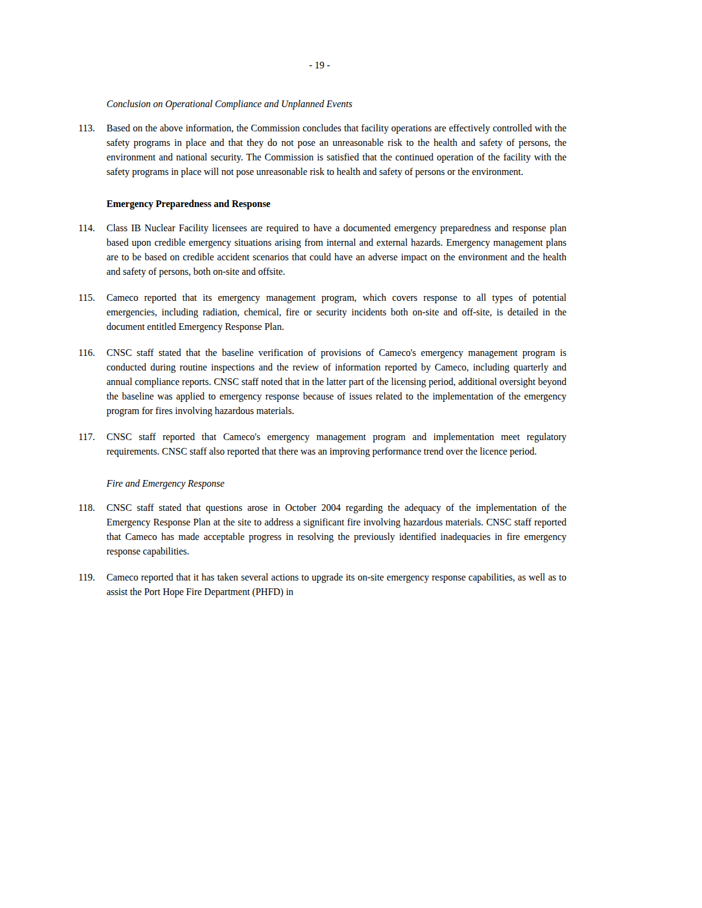- 19 -
Conclusion on Operational Compliance and Unplanned Events
113.
Based on the above information, the Commission concludes that facility operations are effectively controlled with the safety programs in place and that they do not pose an unreasonable risk to the health and safety of persons, the environment and national security. The Commission is satisfied that the continued operation of the facility with the safety programs in place will not pose unreasonable risk to health and safety of persons or the environment.
Emergency Preparedness and Response
114.
Class IB Nuclear Facility licensees are required to have a documented emergency preparedness and response plan based upon credible emergency situations arising from internal and external hazards. Emergency management plans are to be based on credible accident scenarios that could have an adverse impact on the environment and the health and safety of persons, both on-site and offsite.
115.
Cameco reported that its emergency management program, which covers response to all types of potential emergencies, including radiation, chemical, fire or security incidents both on-site and off-site, is detailed in the document entitled Emergency Response Plan.
116.
CNSC staff stated that the baseline verification of provisions of Cameco's emergency management program is conducted during routine inspections and the review of information reported by Cameco, including quarterly and annual compliance reports. CNSC staff noted that in the latter part of the licensing period, additional oversight beyond the baseline was applied to emergency response because of issues related to the implementation of the emergency program for fires involving hazardous materials.
117.
CNSC staff reported that Cameco's emergency management program and implementation meet regulatory requirements. CNSC staff also reported that there was an improving performance trend over the licence period.
Fire and Emergency Response
118.
CNSC staff stated that questions arose in October 2004 regarding the adequacy of the implementation of the Emergency Response Plan at the site to address a significant fire involving hazardous materials. CNSC staff reported that Cameco has made acceptable progress in resolving the previously identified inadequacies in fire emergency response capabilities.
119.
Cameco reported that it has taken several actions to upgrade its on-site emergency response capabilities, as well as to assist the Port Hope Fire Department (PHFD) in